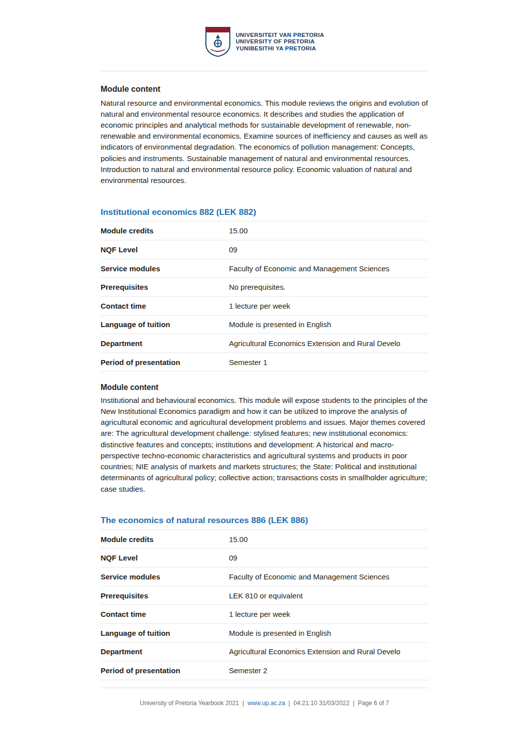Universiteit van Pretoria University of Pretoria Yunibesithi ya Pretoria
Module content
Natural resource and environmental economics. This module reviews the origins and evolution of natural and environmental resource economics. It describes and studies the application of economic principles and analytical methods for sustainable development of renewable, non-renewable and environmental economics. Examine sources of inefficiency and causes as well as indicators of environmental degradation. The economics of pollution management: Concepts, policies and instruments. Sustainable management of natural and environmental resources. Introduction to natural and environmental resource policy. Economic valuation of natural and environmental resources.
Institutional economics 882 (LEK 882)
| Module credits | 15.00 |
| NQF Level | 09 |
| Service modules | Faculty of Economic and Management Sciences |
| Prerequisites | No prerequisites. |
| Contact time | 1 lecture per week |
| Language of tuition | Module is presented in English |
| Department | Agricultural Economics Extension and Rural Develo |
| Period of presentation | Semester 1 |
Module content
Institutional and behavioural economics. This module will expose students to the principles of the New Institutional Economics paradigm and how it can be utilized to improve the analysis of agricultural economic and agricultural development problems and issues. Major themes covered are: The agricultural development challenge: stylised features; new institutional economics: distinctive features and concepts; institutions and development: A historical and macro-perspective techno-economic characteristics and agricultural systems and products in poor countries; NIE analysis of markets and markets structures; the State: Political and institutional determinants of agricultural policy; collective action; transactions costs in smallholder agriculture; case studies.
The economics of natural resources 886 (LEK 886)
| Module credits | 15.00 |
| NQF Level | 09 |
| Service modules | Faculty of Economic and Management Sciences |
| Prerequisites | LEK 810 or equivalent |
| Contact time | 1 lecture per week |
| Language of tuition | Module is presented in English |
| Department | Agricultural Economics Extension and Rural Develo |
| Period of presentation | Semester 2 |
University of Pretoria Yearbook 2021 | www.up.ac.za | 04:21:10 31/03/2022 | Page 6 of 7